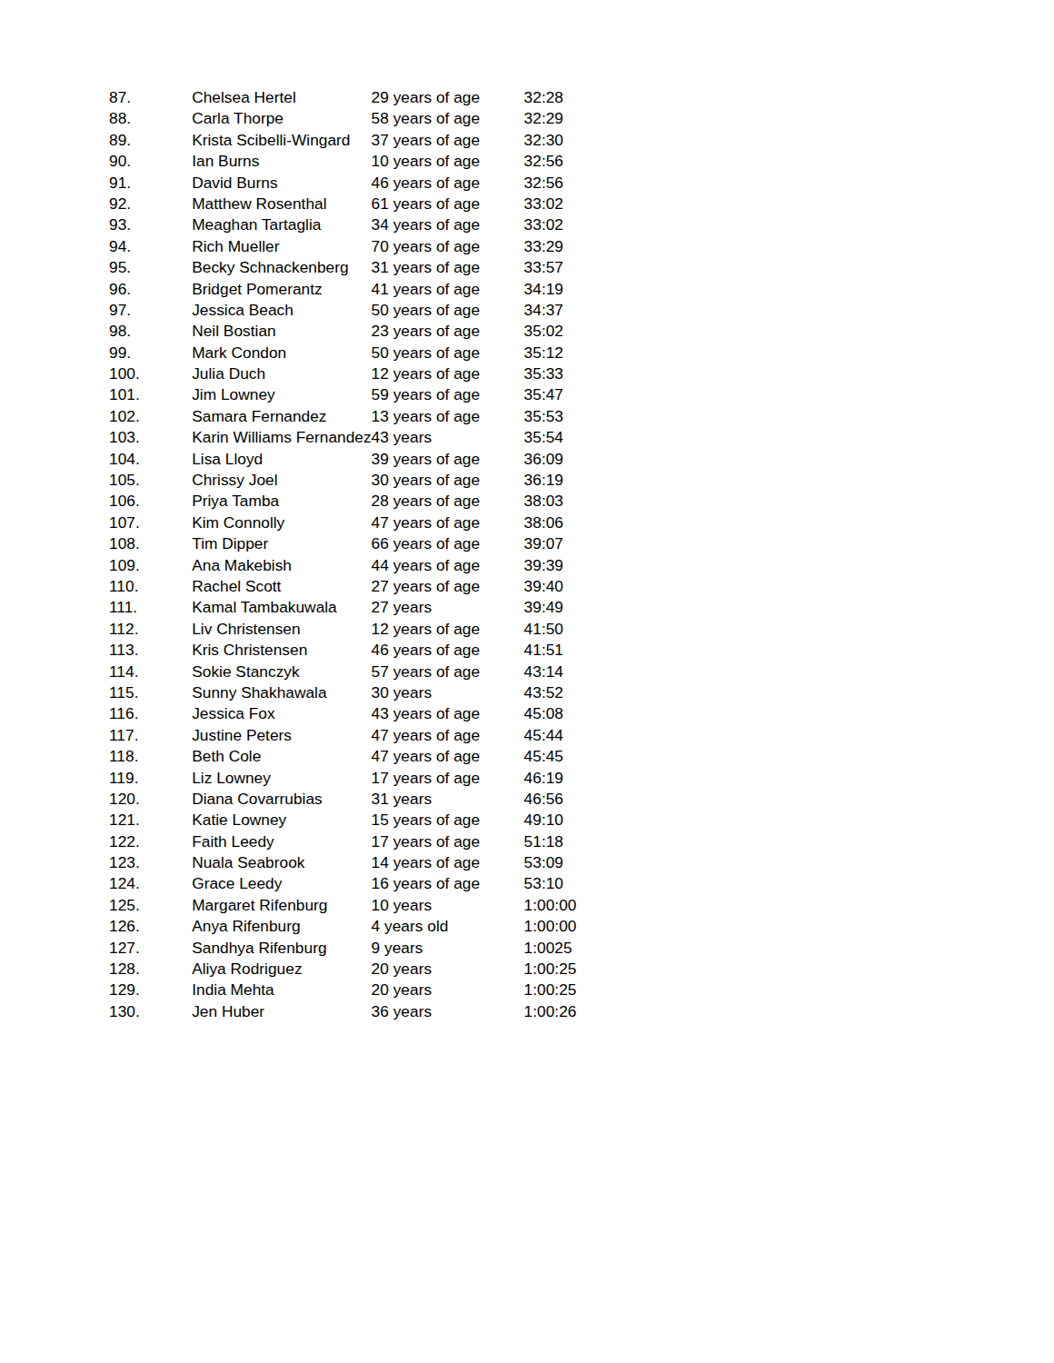| 87. | Chelsea Hertel | 29 years of age | 32:28 |
| 88. | Carla Thorpe | 58 years of age | 32:29 |
| 89. | Krista Scibelli-Wingard | 37 years of age | 32:30 |
| 90. | Ian Burns | 10 years of age | 32:56 |
| 91. | David Burns | 46 years of age | 32:56 |
| 92. | Matthew Rosenthal | 61 years of age | 33:02 |
| 93. | Meaghan Tartaglia | 34 years of age | 33:02 |
| 94. | Rich Mueller | 70 years of age | 33:29 |
| 95. | Becky Schnackenberg | 31 years of age | 33:57 |
| 96. | Bridget Pomerantz | 41 years of age | 34:19 |
| 97. | Jessica Beach | 50 years of age | 34:37 |
| 98. | Neil Bostian | 23 years of age | 35:02 |
| 99. | Mark Condon | 50 years of age | 35:12 |
| 100. | Julia Duch | 12 years of age | 35:33 |
| 101. | Jim Lowney | 59 years of age | 35:47 |
| 102. | Samara Fernandez | 13 years of age | 35:53 |
| 103. | Karin Williams Fernandez | 43 years | 35:54 |
| 104. | Lisa Lloyd | 39 years of age | 36:09 |
| 105. | Chrissy Joel | 30 years of age | 36:19 |
| 106. | Priya Tamba | 28 years of age | 38:03 |
| 107. | Kim Connolly | 47 years of age | 38:06 |
| 108. | Tim Dipper | 66 years of age | 39:07 |
| 109. | Ana Makebish | 44 years of age | 39:39 |
| 110. | Rachel Scott | 27 years of age | 39:40 |
| 111. | Kamal Tambakuwala | 27 years | 39:49 |
| 112. | Liv Christensen | 12 years of age | 41:50 |
| 113. | Kris Christensen | 46 years of age | 41:51 |
| 114. | Sokie Stanczyk | 57 years of age | 43:14 |
| 115. | Sunny Shakhawala | 30 years | 43:52 |
| 116. | Jessica Fox | 43 years of age | 45:08 |
| 117. | Justine Peters | 47 years of age | 45:44 |
| 118. | Beth Cole | 47 years of age | 45:45 |
| 119. | Liz Lowney | 17 years of age | 46:19 |
| 120. | Diana Covarrubias | 31 years | 46:56 |
| 121. | Katie Lowney | 15 years of age | 49:10 |
| 122. | Faith Leedy | 17 years of age | 51:18 |
| 123. | Nuala Seabrook | 14 years of age | 53:09 |
| 124. | Grace Leedy | 16 years of age | 53:10 |
| 125. | Margaret Rifenburg | 10 years | 1:00:00 |
| 126. | Anya Rifenburg | 4 years old | 1:00:00 |
| 127. | Sandhya Rifenburg | 9 years | 1:0025 |
| 128. | Aliya Rodriguez | 20 years | 1:00:25 |
| 129. | India Mehta | 20 years | 1:00:25 |
| 130. | Jen Huber | 36 years | 1:00:26 |